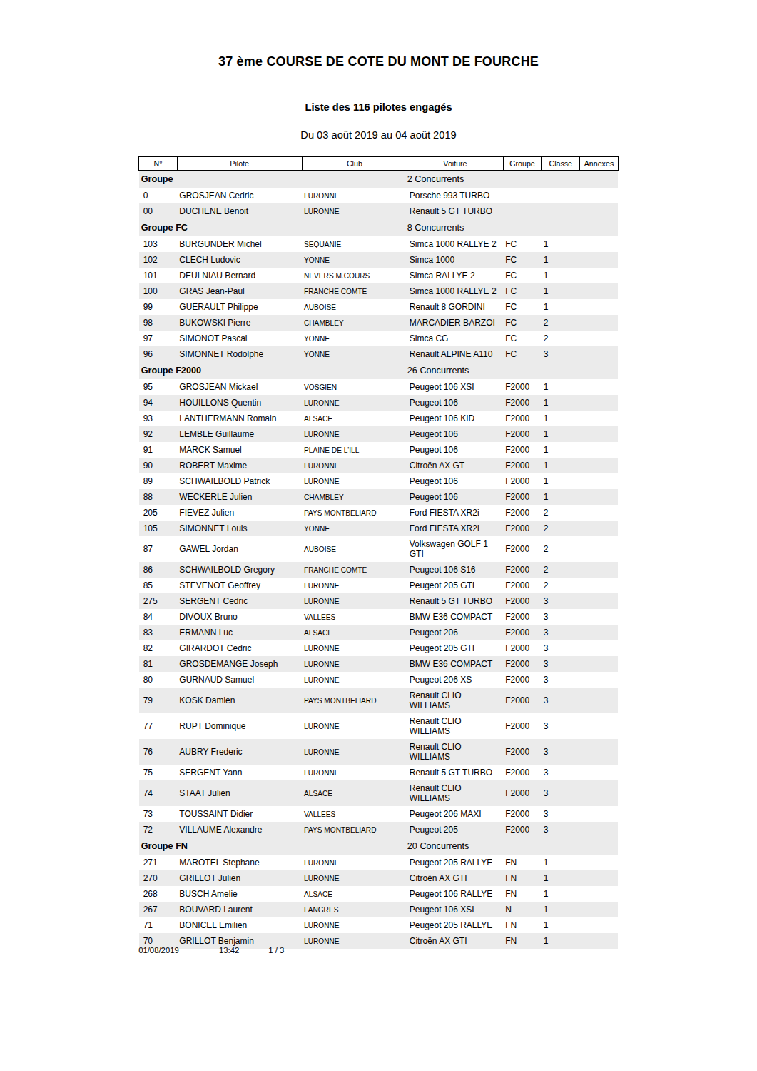37 ème COURSE DE COTE DU MONT DE FOURCHE
Liste des 116 pilotes engagés
Du 03 août 2019 au 04 août 2019
| N° | Pilote | Club | Voiture | Groupe | Classe | Annexes |
| --- | --- | --- | --- | --- | --- | --- |
| Groupe | 2 Concurrents |
| 0 | GROSJEAN Cedric | LURONNE | Porsche 993 TURBO | | | |
| 00 | DUCHENE Benoit | LURONNE | Renault 5 GT TURBO | | | |
| Groupe FC | 8 Concurrents |
| 103 | BURGUNDER Michel | SEQUANIE | Simca 1000 RALLYE 2 | FC | 1 | |
| 102 | CLECH Ludovic | YONNE | Simca 1000 | FC | 1 | |
| 101 | DEULNIAU Bernard | NEVERS M.COURS | Simca RALLYE 2 | FC | 1 | |
| 100 | GRAS Jean-Paul | FRANCHE COMTE | Simca 1000 RALLYE 2 | FC | 1 | |
| 99 | GUERAULT Philippe | AUBOISE | Renault 8 GORDINI | FC | 1 | |
| 98 | BUKOWSKI Pierre | CHAMBLEY | MARCADIER BARZOI | FC | 2 | |
| 97 | SIMONOT Pascal | YONNE | Simca CG | FC | 2 | |
| 96 | SIMONNET Rodolphe | YONNE | Renault ALPINE A110 | FC | 3 | |
| Groupe F2000 | 26 Concurrents |
| 95 | GROSJEAN Mickael | VOSGIEN | Peugeot 106 XSI | F2000 | 1 | |
| 94 | HOUILLONS Quentin | LURONNE | Peugeot 106 | F2000 | 1 | |
| 93 | LANTHERMANN Romain | ALSACE | Peugeot 106 KID | F2000 | 1 | |
| 92 | LEMBLE Guillaume | LURONNE | Peugeot 106 | F2000 | 1 | |
| 91 | MARCK Samuel | PLAINE DE L'ILL | Peugeot 106 | F2000 | 1 | |
| 90 | ROBERT Maxime | LURONNE | Citroën AX GT | F2000 | 1 | |
| 89 | SCHWAILBOLD Patrick | LURONNE | Peugeot 106 | F2000 | 1 | |
| 88 | WECKERLE Julien | CHAMBLEY | Peugeot 106 | F2000 | 1 | |
| 205 | FIEVEZ Julien | PAYS MONTBELIARD | Ford FIESTA XR2i | F2000 | 2 | |
| 105 | SIMONNET Louis | YONNE | Ford FIESTA XR2i | F2000 | 2 | |
| 87 | GAWEL Jordan | AUBOISE | Volkswagen GOLF 1 GTI | F2000 | 2 | |
| 86 | SCHWAILBOLD Gregory | FRANCHE COMTE | Peugeot 106 S16 | F2000 | 2 | |
| 85 | STEVENOT Geoffrey | LURONNE | Peugeot 205 GTI | F2000 | 2 | |
| 275 | SERGENT Cedric | LURONNE | Renault 5 GT TURBO | F2000 | 3 | |
| 84 | DIVOUX Bruno | VALLEES | BMW E36 COMPACT | F2000 | 3 | |
| 83 | ERMANN Luc | ALSACE | Peugeot 206 | F2000 | 3 | |
| 82 | GIRARDOT Cedric | LURONNE | Peugeot 205 GTI | F2000 | 3 | |
| 81 | GROSDEMANGE Joseph | LURONNE | BMW E36 COMPACT | F2000 | 3 | |
| 80 | GURNAUD Samuel | LURONNE | Peugeot 206 XS | F2000 | 3 | |
| 79 | KOSK Damien | PAYS MONTBELIARD | Renault CLIO WILLIAMS | F2000 | 3 | |
| 77 | RUPT Dominique | LURONNE | Renault CLIO WILLIAMS | F2000 | 3 | |
| 76 | AUBRY Frederic | LURONNE | Renault CLIO WILLIAMS | F2000 | 3 | |
| 75 | SERGENT Yann | LURONNE | Renault 5 GT TURBO | F2000 | 3 | |
| 74 | STAAT Julien | ALSACE | Renault CLIO WILLIAMS | F2000 | 3 | |
| 73 | TOUSSAINT Didier | VALLEES | Peugeot 206 MAXI | F2000 | 3 | |
| 72 | VILLAUME Alexandre | PAYS MONTBELIARD | Peugeot 205 | F2000 | 3 | |
| Groupe FN | 20 Concurrents |
| 271 | MAROTEL Stephane | LURONNE | Peugeot 205 RALLYE | FN | 1 | |
| 270 | GRILLOT Julien | LURONNE | Citroën AX GTI | FN | 1 | |
| 268 | BUSCH Amelie | ALSACE | Peugeot 106 RALLYE | FN | 1 | |
| 267 | BOUVARD Laurent | LANGRES | Peugeot 106 XSI | N | 1 | |
| 71 | BONICEL Emilien | LURONNE | Peugeot 205 RALLYE | FN | 1 | |
| 70 | GRILLOT Benjamin | LURONNE | Citroën AX GTI | FN | 1 | |
01/08/2019 13:42 1 / 3